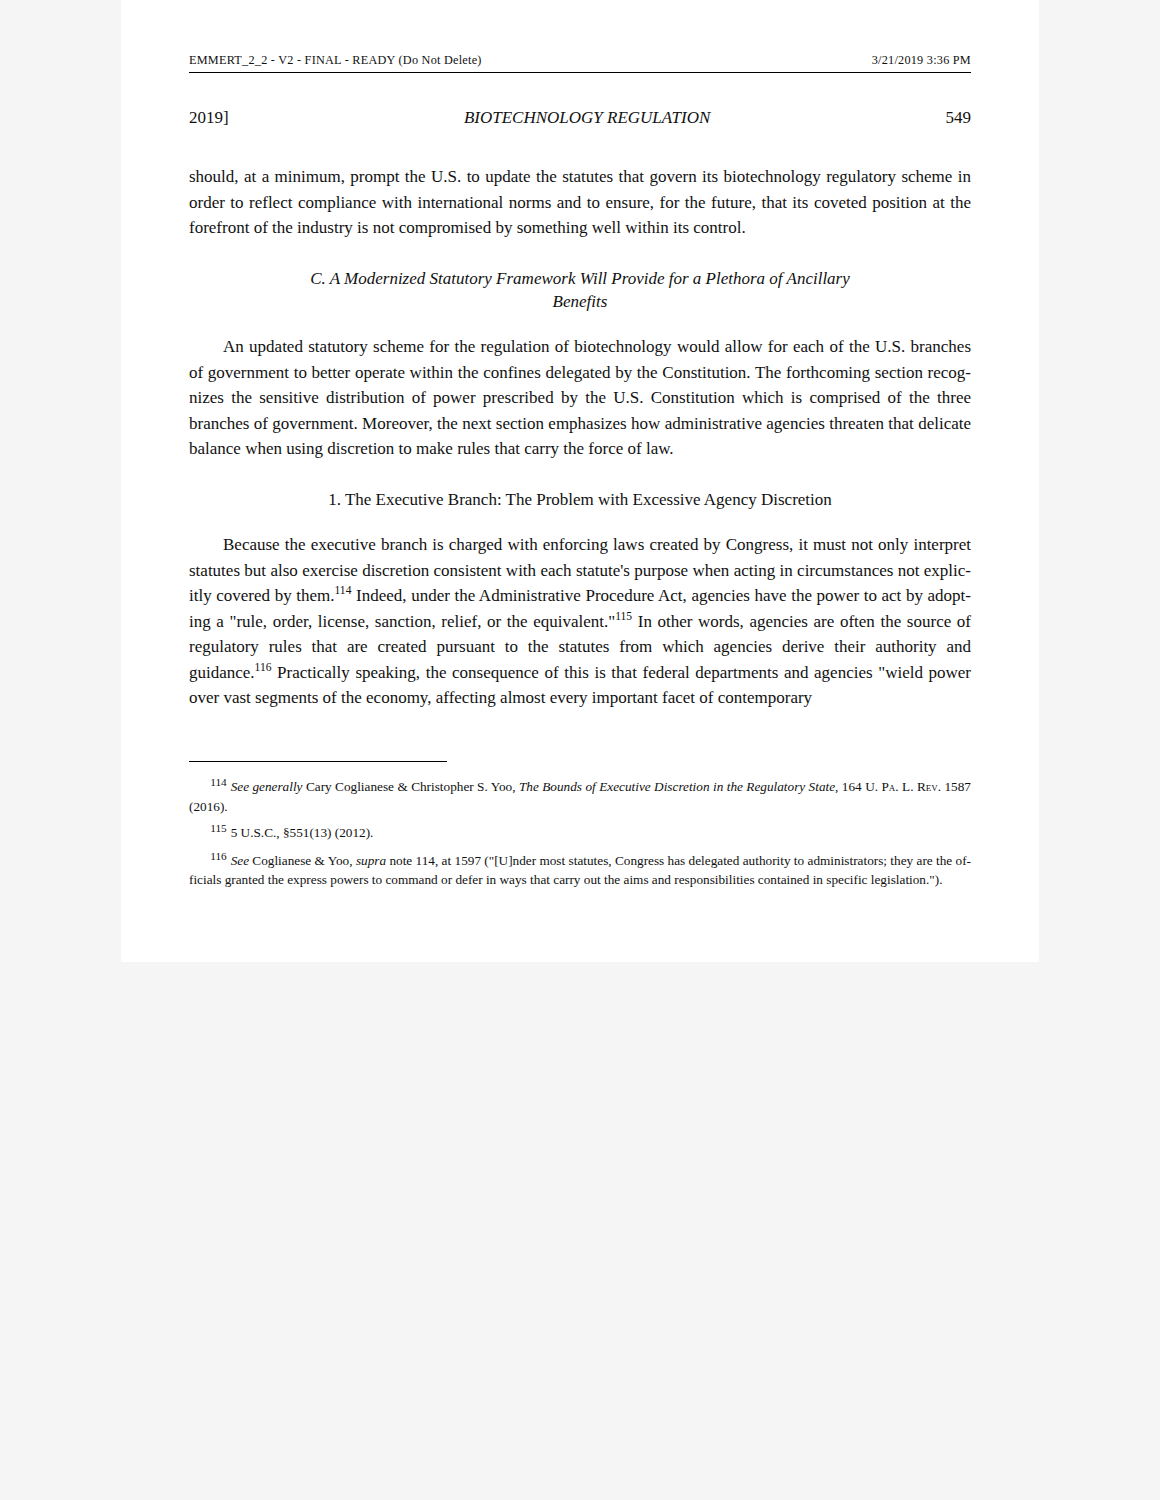EMMERT_2_2 - V2 - FINAL - READY (Do Not Delete) 3/21/2019 3:36 PM
2019] BIOTECHNOLOGY REGULATION 549
should, at a minimum, prompt the U.S. to update the statutes that govern its biotechnology regulatory scheme in order to reflect compliance with international norms and to ensure, for the future, that its coveted position at the forefront of the industry is not compromised by something well within its control.
C. A Modernized Statutory Framework Will Provide for a Plethora of Ancillary Benefits
An updated statutory scheme for the regulation of biotechnology would allow for each of the U.S. branches of government to better operate within the confines delegated by the Constitution. The forthcoming section recognizes the sensitive distribution of power prescribed by the U.S. Constitution which is comprised of the three branches of government. Moreover, the next section emphasizes how administrative agencies threaten that delicate balance when using discretion to make rules that carry the force of law.
1. The Executive Branch: The Problem with Excessive Agency Discretion
Because the executive branch is charged with enforcing laws created by Congress, it must not only interpret statutes but also exercise discretion consistent with each statute's purpose when acting in circumstances not explicitly covered by them.114 Indeed, under the Administrative Procedure Act, agencies have the power to act by adopting a "rule, order, license, sanction, relief, or the equivalent."115 In other words, agencies are often the source of regulatory rules that are created pursuant to the statutes from which agencies derive their authority and guidance.116 Practically speaking, the consequence of this is that federal departments and agencies "wield power over vast segments of the economy, affecting almost every important facet of contemporary
114 See generally Cary Coglianese & Christopher S. Yoo, The Bounds of Executive Discretion in the Regulatory State, 164 U. Pa. L. Rev. 1587 (2016).
1155 U.S.C., §551(13) (2012).
116 See Coglianese & Yoo, supra note 114, at 1597 ("[U]nder most statutes, Congress has delegated authority to administrators; they are the officials granted the express powers to command or defer in ways that carry out the aims and responsibilities contained in specific legislation.").